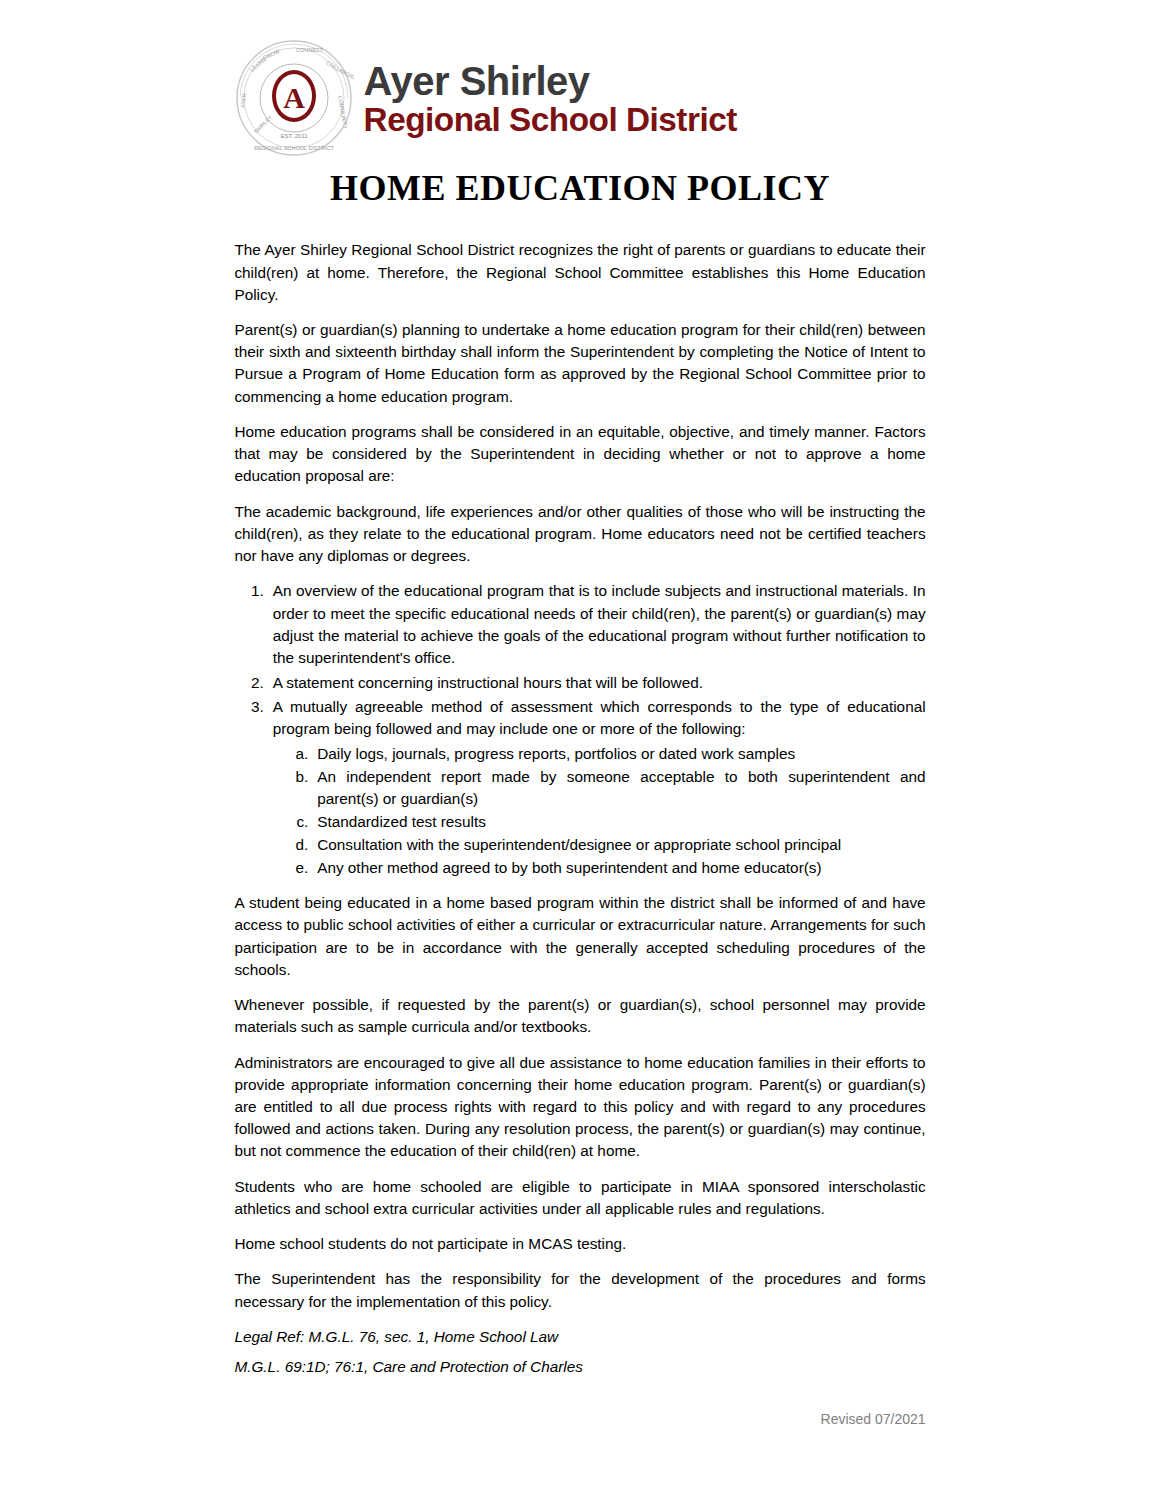A EST. 2011 LEARN GROW CONNECT COLLABORATE COMMUNITY AYER SHIRLEY REGIONAL SCHOOL DISTRICT
Ayer Shirley
Regional School District
HOME EDUCATION POLICY
The Ayer Shirley Regional School District recognizes the right of parents or guardians to educate their child(ren) at home. Therefore, the Regional School Committee establishes this Home Education Policy.
Parent(s) or guardian(s) planning to undertake a home education program for their child(ren) between their sixth and sixteenth birthday shall inform the Superintendent by completing the Notice of Intent to Pursue a Program of Home Education form as approved by the Regional School Committee prior to commencing a home education program.
Home education programs shall be considered in an equitable, objective, and timely manner. Factors that may be considered by the Superintendent in deciding whether or not to approve a home education proposal are:
The academic background, life experiences and/or other qualities of those who will be instructing the child(ren), as they relate to the educational program. Home educators need not be certified teachers nor have any diplomas or degrees.
An overview of the educational program that is to include subjects and instructional materials. In order to meet the specific educational needs of their child(ren), the parent(s) or guardian(s) may adjust the material to achieve the goals of the educational program without further notification to the superintendent's office.
A statement concerning instructional hours that will be followed.
A mutually agreeable method of assessment which corresponds to the type of educational program being followed and may include one or more of the following:
Daily logs, journals, progress reports, portfolios or dated work samples
An independent report made by someone acceptable to both superintendent and parent(s) or guardian(s)
Standardized test results
Consultation with the superintendent/designee or appropriate school principal
Any other method agreed to by both superintendent and home educator(s)
A student being educated in a home based program within the district shall be informed of and have access to public school activities of either a curricular or extracurricular nature. Arrangements for such participation are to be in accordance with the generally accepted scheduling procedures of the schools.
Whenever possible, if requested by the parent(s) or guardian(s), school personnel may provide materials such as sample curricula and/or textbooks.
Administrators are encouraged to give all due assistance to home education families in their efforts to provide appropriate information concerning their home education program. Parent(s) or guardian(s) are entitled to all due process rights with regard to this policy and with regard to any procedures followed and actions taken. During any resolution process, the parent(s) or guardian(s) may continue, but not commence the education of their child(ren) at home.
Students who are home schooled are eligible to participate in MIAA sponsored interscholastic athletics and school extra curricular activities under all applicable rules and regulations.
Home school students do not participate in MCAS testing.
The Superintendent has the responsibility for the development of the procedures and forms necessary for the implementation of this policy.
Legal Ref: M.G.L. 76, sec. 1, Home School Law
M.G.L. 69:1D; 76:1, Care and Protection of Charles
Revised 07/2021